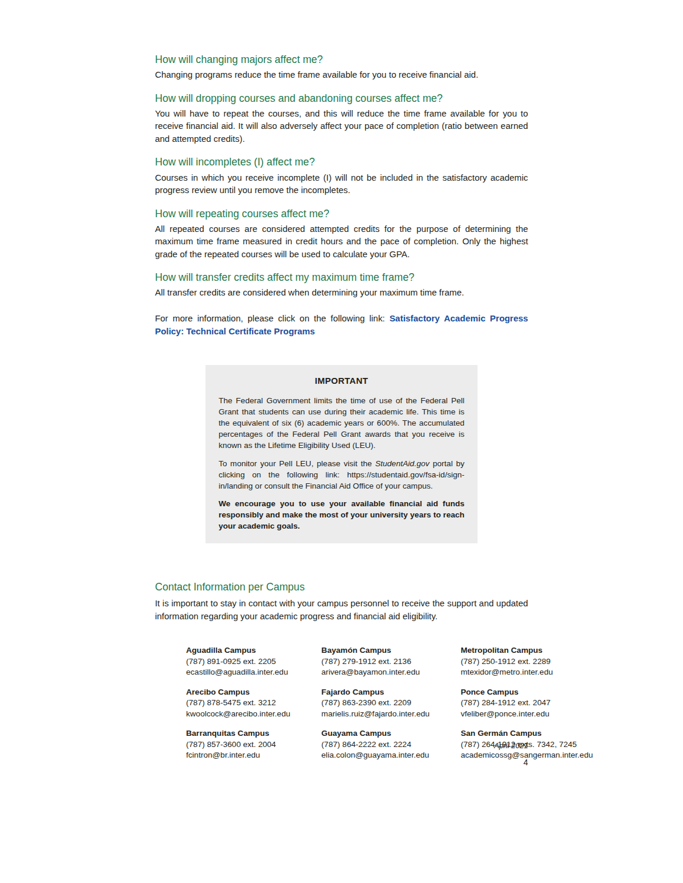How will changing majors affect me?
Changing programs reduce the time frame available for you to receive financial aid.
How will dropping courses and abandoning courses affect me?
You will have to repeat the courses, and this will reduce the time frame available for you to receive financial aid. It will also adversely affect your pace of completion (ratio between earned and attempted credits).
How will incompletes (I) affect me?
Courses in which you receive incomplete (I) will not be included in the satisfactory academic progress review until you remove the incompletes.
How will repeating courses affect me?
All repeated courses are considered attempted credits for the purpose of determining the maximum time frame measured in credit hours and the pace of completion. Only the highest grade of the repeated courses will be used to calculate your GPA.
How will transfer credits affect my maximum time frame?
All transfer credits are considered when determining your maximum time frame.
For more information, please click on the following link: Satisfactory Academic Progress Policy: Technical Certificate Programs
IMPORTANT
The Federal Government limits the time of use of the Federal Pell Grant that students can use during their academic life. This time is the equivalent of six (6) academic years or 600%. The accumulated percentages of the Federal Pell Grant awards that you receive is known as the Lifetime Eligibility Used (LEU).
To monitor your Pell LEU, please visit the StudentAid.gov portal by clicking on the following link: https://studentaid.gov/fsa-id/sign-in/landing or consult the Financial Aid Office of your campus.
We encourage you to use your available financial aid funds responsibly and make the most of your university years to reach your academic goals.
Contact Information per Campus
It is important to stay in contact with your campus personnel to receive the support and updated information regarding your academic progress and financial aid eligibility.
| Aguadilla Campus (787) 891-0925 ext. 2205 ecastillo@aguadilla.inter.edu | Bayamón Campus (787) 279-1912 ext. 2136 arivera@bayamon.inter.edu | Metropolitan Campus (787) 250-1912 ext. 2289 mtexidor@metro.inter.edu |
| Arecibo Campus (787) 878-5475 ext. 3212 kwoolcock@arecibo.inter.edu | Fajardo Campus (787) 863-2390 ext. 2209 marielis.ruiz@fajardo.inter.edu | Ponce Campus (787) 284-1912 ext. 2047 vfeliber@ponce.inter.edu |
| Barranquitas Campus (787) 857-3600 ext. 2004 fcintron@br.inter.edu | Guayama Campus (787) 864-2222 ext. 2224 elia.colon@guayama.inter.edu | San Germán Campus (787) 264-1912 exts. 7342, 7245 academicossg@sangerman.inter.edu |
April 2021
4